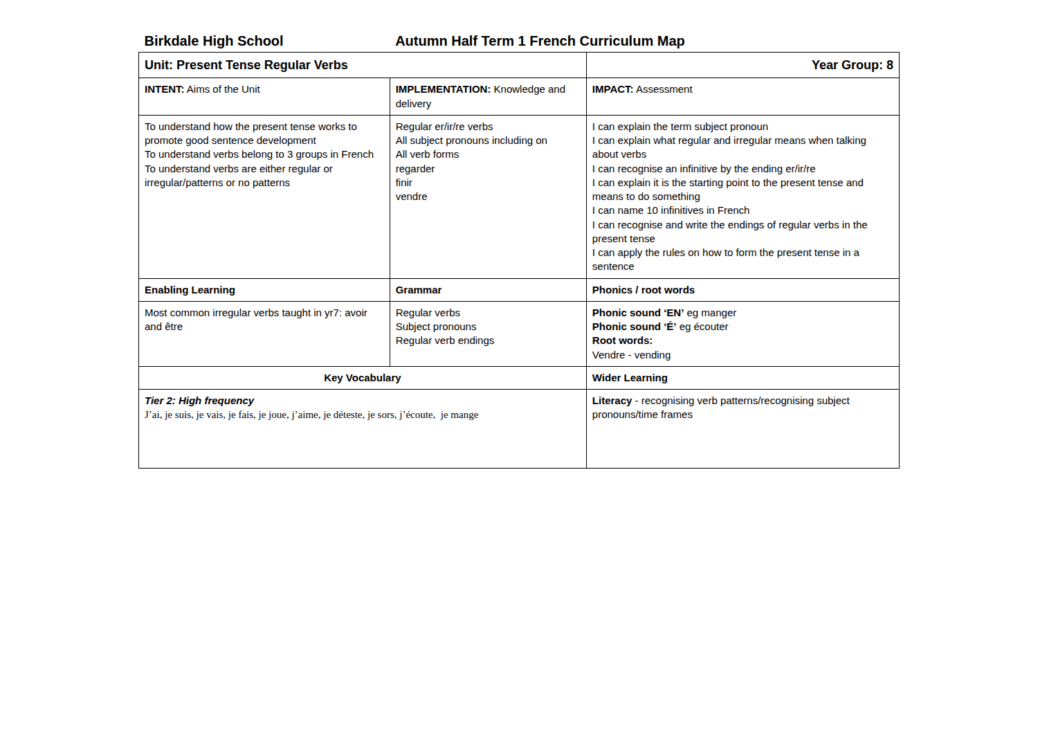| Birkdale High School | Autumn Half Term 1 French Curriculum Map |
| Unit: Present Tense Regular Verbs | Year Group: 8 |
| INTENT: Aims of the Unit | IMPLEMENTATION: Knowledge and delivery | IMPACT: Assessment |
| To understand how the present tense works to promote good sentence development To understand verbs belong to 3 groups in French To understand verbs are either regular or irregular/patterns or no patterns | Regular er/ir/re verbs All subject pronouns including on All verb forms regarder finir vendre | I can explain the term subject pronoun I can explain what regular and irregular means when talking about verbs I can recognise an infinitive by the ending er/ir/re I can explain it is the starting point to the present tense and means to do something I can name 10 infinitives in French I can recognise and write the endings of regular verbs in the present tense I can apply the rules on how to form the present tense in a sentence |
| Enabling Learning | Grammar | Phonics / root words |
| Most common irregular verbs taught in yr7: avoir and être | Regular verbs Subject pronouns Regular verb endings | Phonic sound ‘EN’ eg manger Phonic sound ‘É’ eg écouter Root words: Vendre - vending |
| Key Vocabulary | Wider Learning |
| Tier 2: High frequency J’ai, je suis, je vais, je fais, je joue, j’aime, je déteste, je sors, j’écoute, je mange | Literacy - recognising verb patterns/recognising subject pronouns/time frames |